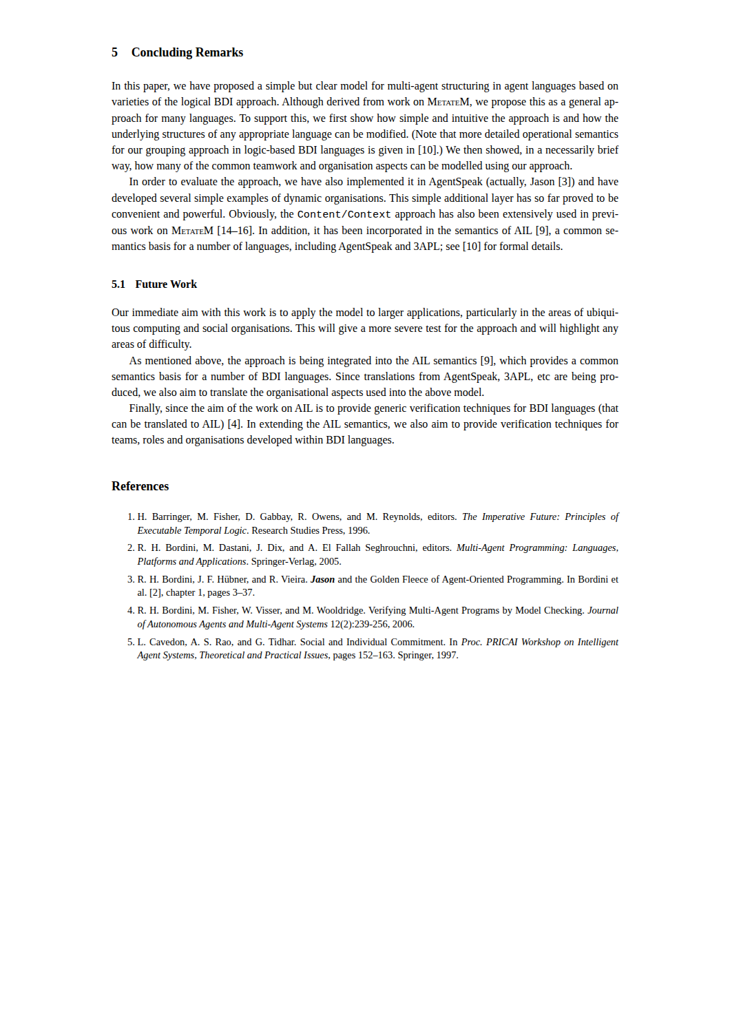5 Concluding Remarks
In this paper, we have proposed a simple but clear model for multi-agent structuring in agent languages based on varieties of the logical BDI approach. Although derived from work on MetateM, we propose this as a general approach for many languages. To support this, we first show how simple and intuitive the approach is and how the underlying structures of any appropriate language can be modified. (Note that more detailed operational semantics for our grouping approach in logic-based BDI languages is given in [10].) We then showed, in a necessarily brief way, how many of the common teamwork and organisation aspects can be modelled using our approach.
In order to evaluate the approach, we have also implemented it in AgentSpeak (actually, Jason [3]) and have developed several simple examples of dynamic organisations. This simple additional layer has so far proved to be convenient and powerful. Obviously, the Content/Context approach has also been extensively used in previous work on MetateM [14–16]. In addition, it has been incorporated in the semantics of AIL [9], a common semantics basis for a number of languages, including AgentSpeak and 3APL; see [10] for formal details.
5.1 Future Work
Our immediate aim with this work is to apply the model to larger applications, particularly in the areas of ubiquitous computing and social organisations. This will give a more severe test for the approach and will highlight any areas of difficulty.
As mentioned above, the approach is being integrated into the AIL semantics [9], which provides a common semantics basis for a number of BDI languages. Since translations from AgentSpeak, 3APL, etc are being produced, we also aim to translate the organisational aspects used into the above model.
Finally, since the aim of the work on AIL is to provide generic verification techniques for BDI languages (that can be translated to AIL) [4]. In extending the AIL semantics, we also aim to provide verification techniques for teams, roles and organisations developed within BDI languages.
References
H. Barringer, M. Fisher, D. Gabbay, R. Owens, and M. Reynolds, editors. The Imperative Future: Principles of Executable Temporal Logic. Research Studies Press, 1996.
R. H. Bordini, M. Dastani, J. Dix, and A. El Fallah Seghrouchni, editors. Multi-Agent Programming: Languages, Platforms and Applications. Springer-Verlag, 2005.
R. H. Bordini, J. F. Hübner, and R. Vieira. Jason and the Golden Fleece of Agent-Oriented Programming. In Bordini et al. [2], chapter 1, pages 3–37.
R. H. Bordini, M. Fisher, W. Visser, and M. Wooldridge. Verifying Multi-Agent Programs by Model Checking. Journal of Autonomous Agents and Multi-Agent Systems 12(2):239-256, 2006.
L. Cavedon, A. S. Rao, and G. Tidhar. Social and Individual Commitment. In Proc. PRICAI Workshop on Intelligent Agent Systems, Theoretical and Practical Issues, pages 152–163. Springer, 1997.